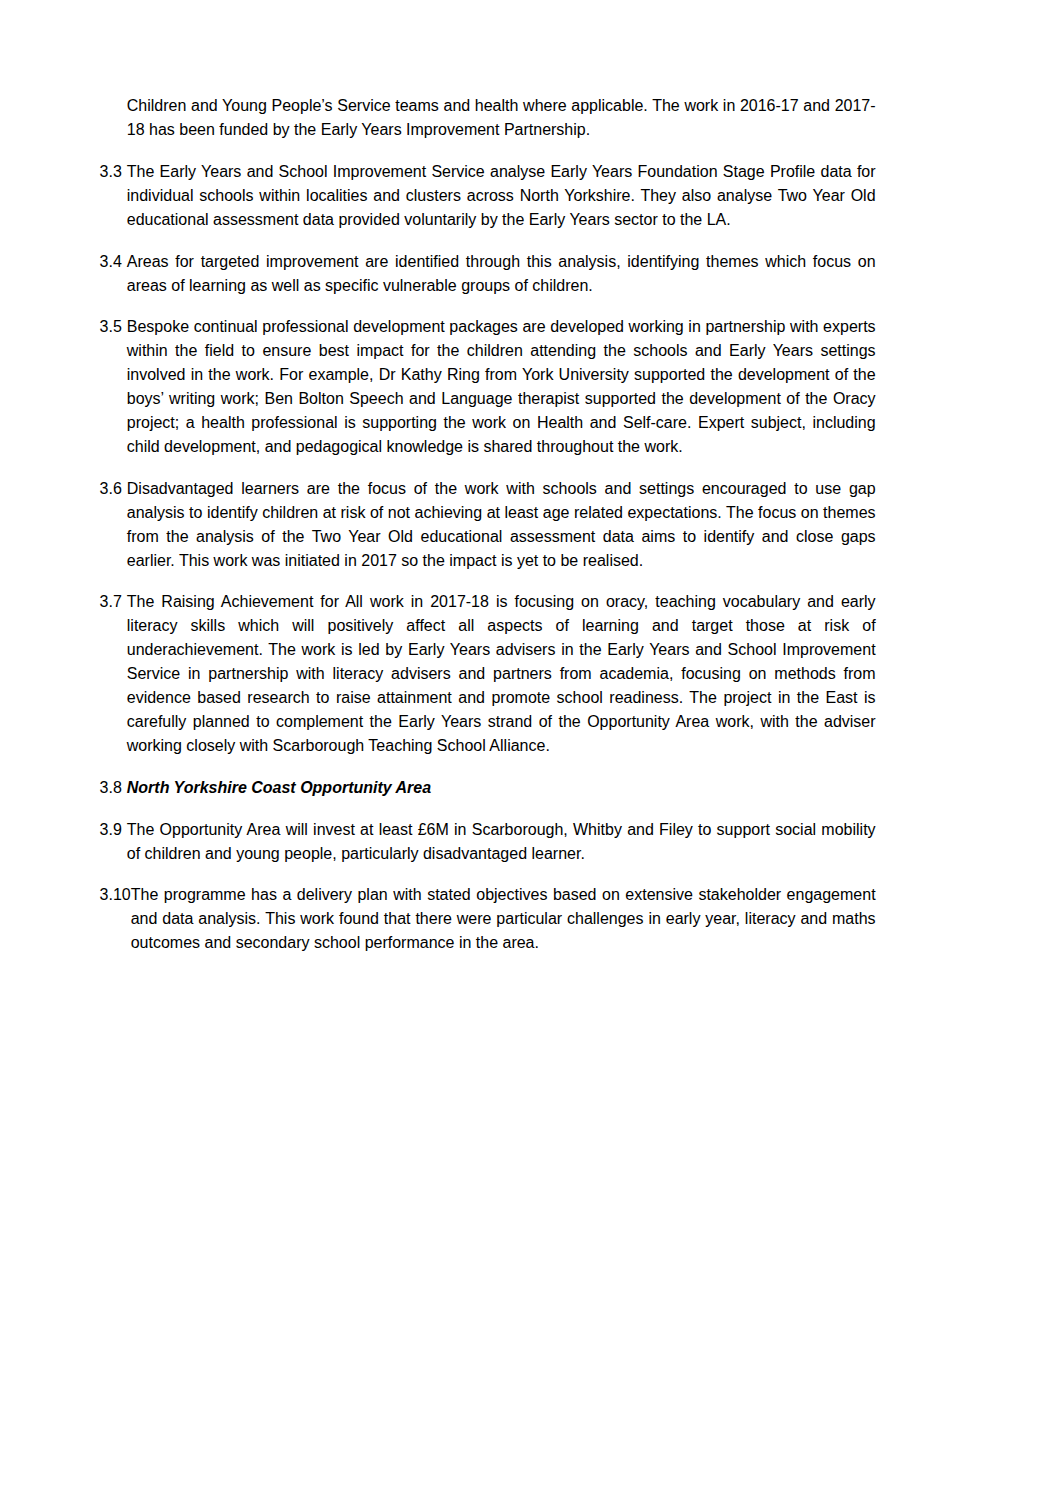Children and Young People’s Service teams and health where applicable. The work in 2016-17 and 2017-18 has been funded by the Early Years Improvement Partnership.
3.3
The Early Years and School Improvement Service analyse Early Years Foundation Stage Profile data for individual schools within localities and clusters across North Yorkshire. They also analyse Two Year Old educational assessment data provided voluntarily by the Early Years sector to the LA.
3.4
Areas for targeted improvement are identified through this analysis, identifying themes which focus on areas of learning as well as specific vulnerable groups of children.
3.5
Bespoke continual professional development packages are developed working in partnership with experts within the field to ensure best impact for the children attending the schools and Early Years settings involved in the work. For example, Dr Kathy Ring from York University supported the development of the boys’ writing work; Ben Bolton Speech and Language therapist supported the development of the Oracy project; a health professional is supporting the work on Health and Self-care. Expert subject, including child development, and pedagogical knowledge is shared throughout the work.
3.6
Disadvantaged learners are the focus of the work with schools and settings encouraged to use gap analysis to identify children at risk of not achieving at least age related expectations. The focus on themes from the analysis of the Two Year Old educational assessment data aims to identify and close gaps earlier. This work was initiated in 2017 so the impact is yet to be realised.
3.7
The Raising Achievement for All work in 2017-18 is focusing on oracy, teaching vocabulary and early literacy skills which will positively affect all aspects of learning and target those at risk of underachievement. The work is led by Early Years advisers in the Early Years and School Improvement Service in partnership with literacy advisers and partners from academia, focusing on methods from evidence based research to raise attainment and promote school readiness. The project in the East is carefully planned to complement the Early Years strand of the Opportunity Area work, with the adviser working closely with Scarborough Teaching School Alliance.
3.8
North Yorkshire Coast Opportunity Area
3.9
The Opportunity Area will invest at least £6M in Scarborough, Whitby and Filey to support social mobility of children and young people, particularly disadvantaged learner.
3.10
The programme has a delivery plan with stated objectives based on extensive stakeholder engagement and data analysis. This work found that there were particular challenges in early year, literacy and maths outcomes and secondary school performance in the area.